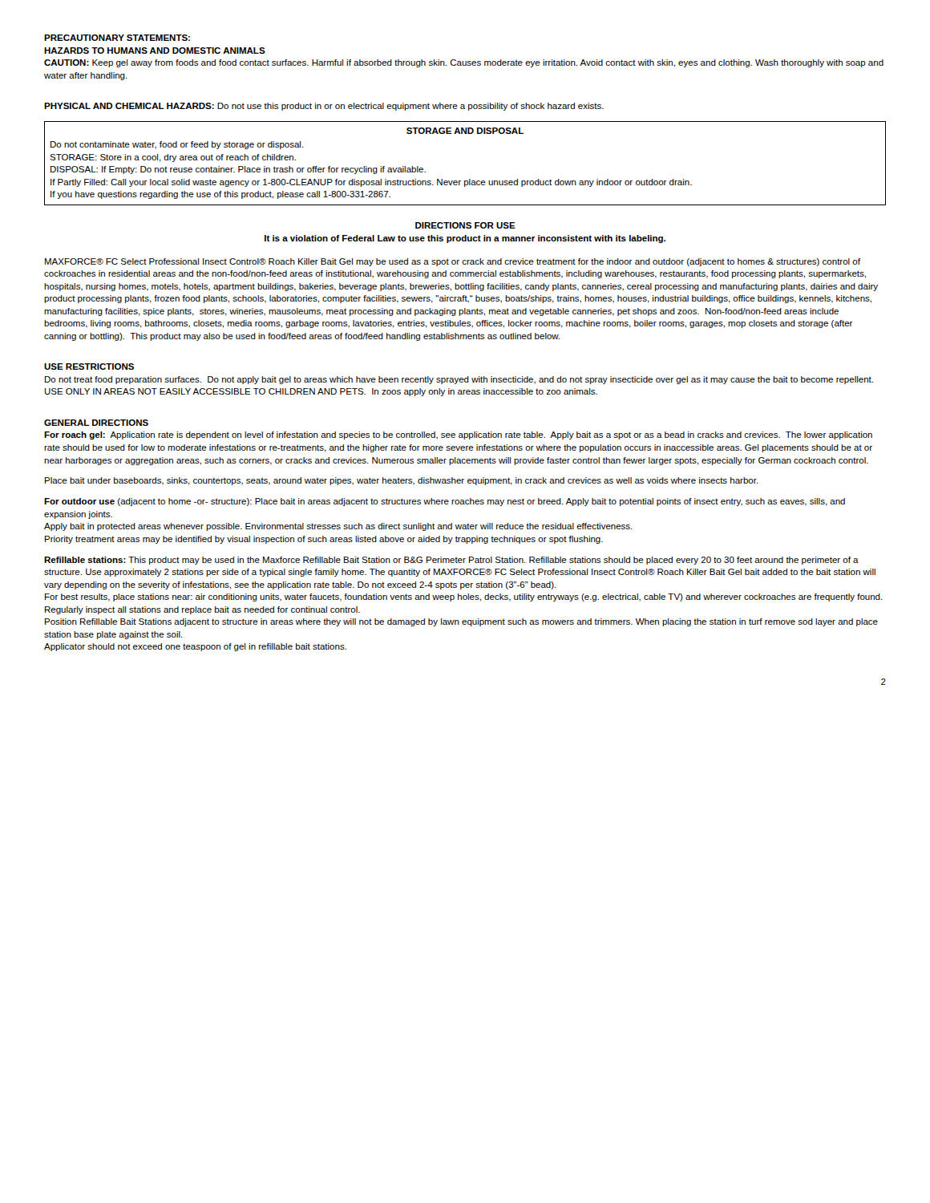PRECAUTIONARY STATEMENTS:
HAZARDS TO HUMANS AND DOMESTIC ANIMALS
CAUTION: Keep gel away from foods and food contact surfaces. Harmful if absorbed through skin. Causes moderate eye irritation. Avoid contact with skin, eyes and clothing. Wash thoroughly with soap and water after handling.
PHYSICAL AND CHEMICAL HAZARDS: Do not use this product in or on electrical equipment where a possibility of shock hazard exists.
STORAGE AND DISPOSAL
Do not contaminate water, food or feed by storage or disposal.
STORAGE: Store in a cool, dry area out of reach of children.
DISPOSAL: If Empty: Do not reuse container. Place in trash or offer for recycling if available.
If Partly Filled: Call your local solid waste agency or 1-800-CLEANUP for disposal instructions. Never place unused product down any indoor or outdoor drain.
If you have questions regarding the use of this product, please call 1-800-331-2867.
DIRECTIONS FOR USE
It is a violation of Federal Law to use this product in a manner inconsistent with its labeling.
MAXFORCE® FC Select Professional Insect Control® Roach Killer Bait Gel may be used as a spot or crack and crevice treatment for the indoor and outdoor (adjacent to homes & structures) control of cockroaches in residential areas and the non-food/non-feed areas of institutional, warehousing and commercial establishments, including warehouses, restaurants, food processing plants, supermarkets, hospitals, nursing homes, motels, hotels, apartment buildings, bakeries, beverage plants, breweries, bottling facilities, candy plants, canneries, cereal processing and manufacturing plants, dairies and dairy product processing plants, frozen food plants, schools, laboratories, computer facilities, sewers, "aircraft,“ buses, boats/ships, trains, homes, houses, industrial buildings, office buildings, kennels, kitchens, manufacturing facilities, spice plants, stores, wineries, mausoleums, meat processing and packaging plants, meat and vegetable canneries, pet shops and zoos. Non-food/non-feed areas include bedrooms, living rooms, bathrooms, closets, media rooms, garbage rooms, lavatories, entries, vestibules, offices, locker rooms, machine rooms, boiler rooms, garages, mop closets and storage (after canning or bottling). This product may also be used in food/feed areas of food/feed handling establishments as outlined below.
USE RESTRICTIONS
Do not treat food preparation surfaces. Do not apply bait gel to areas which have been recently sprayed with insecticide, and do not spray insecticide over gel as it may cause the bait to become repellent.
USE ONLY IN AREAS NOT EASILY ACCESSIBLE TO CHILDREN AND PETS. In zoos apply only in areas inaccessible to zoo animals.
GENERAL DIRECTIONS
For roach gel: Application rate is dependent on level of infestation and species to be controlled, see application rate table. Apply bait as a spot or as a bead in cracks and crevices. The lower application rate should be used for low to moderate infestations or re-treatments, and the higher rate for more severe infestations or where the population occurs in inaccessible areas. Gel placements should be at or near harborages or aggregation areas, such as corners, or cracks and crevices. Numerous smaller placements will provide faster control than fewer larger spots, especially for German cockroach control.
Place bait under baseboards, sinks, countertops, seats, around water pipes, water heaters, dishwasher equipment, in crack and crevices as well as voids where insects harbor.
For outdoor use (adjacent to home -or- structure): Place bait in areas adjacent to structures where roaches may nest or breed. Apply bait to potential points of insect entry, such as eaves, sills, and expansion joints.
Apply bait in protected areas whenever possible. Environmental stresses such as direct sunlight and water will reduce the residual effectiveness.
Priority treatment areas may be identified by visual inspection of such areas listed above or aided by trapping techniques or spot flushing.
Refillable stations: This product may be used in the Maxforce Refillable Bait Station or B&G Perimeter Patrol Station. Refillable stations should be placed every 20 to 30 feet around the perimeter of a structure. Use approximately 2 stations per side of a typical single family home. The quantity of MAXFORCE® FC Select Professional Insect Control® Roach Killer Bait Gel bait added to the bait station will vary depending on the severity of infestations, see the application rate table. Do not exceed 2-4 spots per station (3”-6” bead).
For best results, place stations near: air conditioning units, water faucets, foundation vents and weep holes, decks, utility entryways (e.g. electrical, cable TV) and wherever cockroaches are frequently found.
Regularly inspect all stations and replace bait as needed for continual control.
Position Refillable Bait Stations adjacent to structure in areas where they will not be damaged by lawn equipment such as mowers and trimmers. When placing the station in turf remove sod layer and place station base plate against the soil.
Applicator should not exceed one teaspoon of gel in refillable bait stations.
2